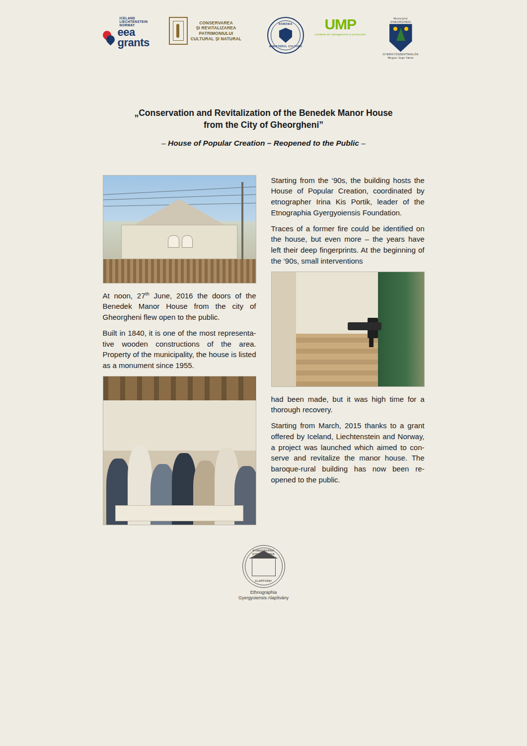ICELAND
LIECHTENSTEIN
NORWAY
eea grants
Conservarea
și revitalizarea
patrimoniului
cultural și natural
ROMÂNIA
MINISTERUL CULTURII
UMP
unitatea de management a proiectului
Municipiul
GHEORGHENI
GYERGYÓSZENTMIKLÓS
Megyei Jogú Város
„Conservation and Revitalization of the Benedek Manor House
from the City of Gheorgheni”
– House of Popular Creation – Reopened to the Public –
At noon, 27th June, 2016 the doors of the Benedek Manor House from the city of Gheorgheni flew open to the public.
Built in 1840, it is one of the most representative wooden constructions of the area. Property of the municipality, the house is listed as a monument since 1955.
Starting from the ‘90s, the building hosts the House of Popular Creation, coordinated by etnographer Irina Kis Portik, leader of the Etnographia Gyergyoiensis Foundation.
Traces of a former fire could be identified on the house, but even more – the years have left their deep fingerprints. At the beginning of the ‘90s, small interventions
had been made, but it was high time for a thorough recovery.
Starting from March, 2015 thanks to a grant offered by Iceland, Liechtenstein and Norway, a project was launched which aimed to conserve and revitalize the manor house. The baroque-rural building has now been reopened to the public.
ETHNOGRAPHIA GYERGYOIENSIS
ALAPÍTVÁNY
Ethnographia
Gyergyoiensis Alapítvány